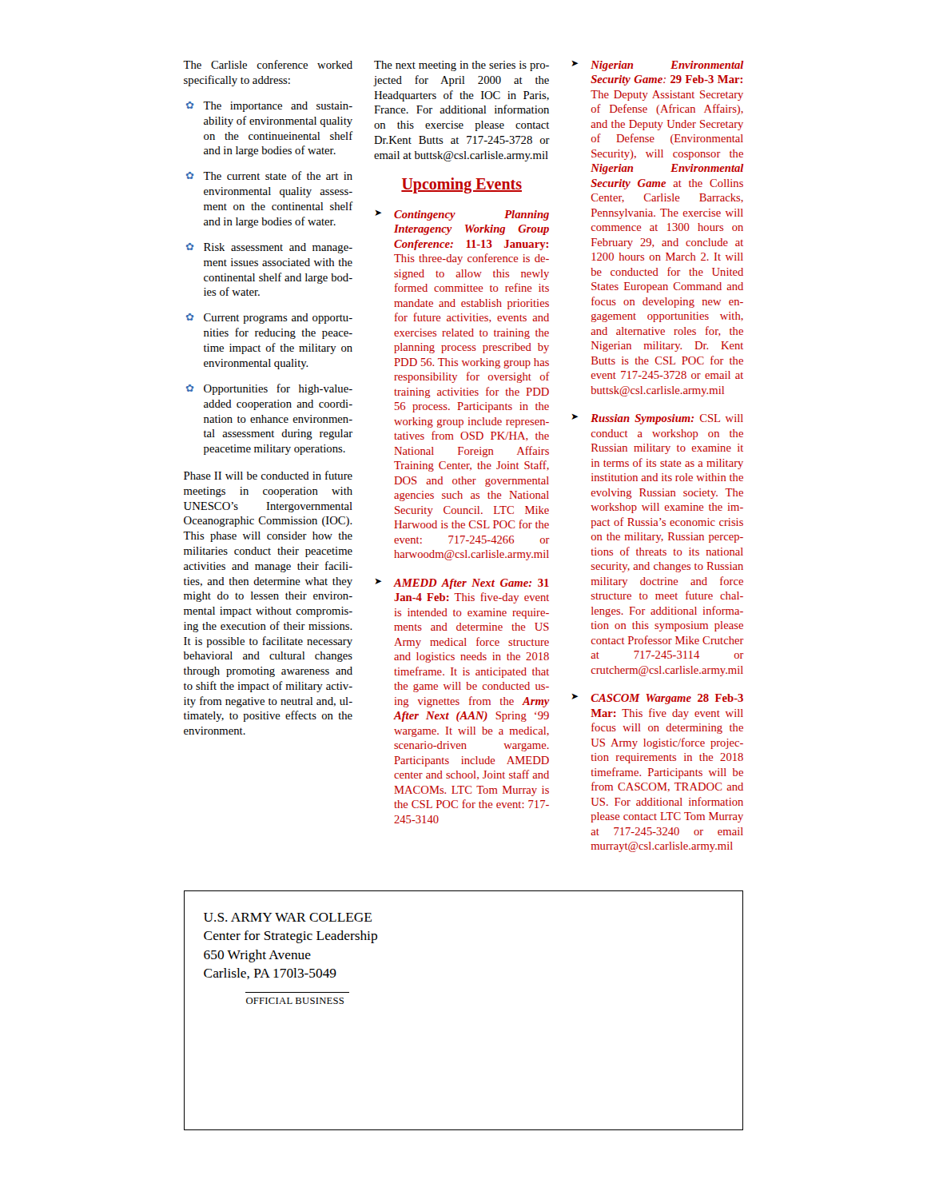The Carlisle conference worked specifically to address:
The importance and sustainability of environmental quality on the continueinental shelf and in large bodies of water.
The current state of the art in environmental quality assessment on the continental shelf and in large bodies of water.
Risk assessment and management issues associated with the continental shelf and large bodies of water.
Current programs and opportunities for reducing the peacetime impact of the military on environmental quality.
Opportunities for high-value-added cooperation and coordination to enhance environmental assessment during regular peacetime military operations.
Phase II will be conducted in future meetings in cooperation with UNESCO’s Intergovernmental Oceanographic Commission (IOC). This phase will consider how the militaries conduct their peacetime activities and manage their facilities, and then determine what they might do to lessen their environmental impact without compromising the execution of their missions. It is possible to facilitate necessary behavioral and cultural changes through promoting awareness and to shift the impact of military activity from negative to neutral and, ultimately, to positive effects on the environment.
The next meeting in the series is projected for April 2000 at the Headquarters of the IOC in Paris, France. For additional information on this exercise please contact Dr.Kent Butts at 717-245-3728 or email at buttsk@csl.carlisle.army.mil
Upcoming Events
Contingency Planning Interagency Working Group Conference: 11-13 January: This three-day conference is designed to allow this newly formed committee to refine its mandate and establish priorities for future activities, events and exercises related to training the planning process prescribed by PDD 56. This working group has responsibility for oversight of training activities for the PDD 56 process. Participants in the working group include representatives from OSD PK/HA, the National Foreign Affairs Training Center, the Joint Staff, DOS and other governmental agencies such as the National Security Council. LTC Mike Harwood is the CSL POC for the event: 717-245-4266 or harwoodm@csl.carlisle.army.mil
AMEDD After Next Game: 31 Jan-4 Feb: This five-day event is intended to examine requirements and determine the US Army medical force structure and logistics needs in the 2018 timeframe. It is anticipated that the game will be conducted using vignettes from the Army After Next (AAN) Spring ‘99 wargame. It will be a medical, scenario-driven wargame. Participants include AMEDD center and school, Joint staff and MACOMs. LTC Tom Murray is the CSL POC for the event: 717-245-3140
Nigerian Environmental Security Game: 29 Feb-3 Mar: The Deputy Assistant Secretary of Defense (African Affairs), and the Deputy Under Secretary of Defense (Environmental Security), will cosponsor the Nigerian Environmental Security Game at the Collins Center, Carlisle Barracks, Pennsylvania. The exercise will commence at 1300 hours on February 29, and conclude at 1200 hours on March 2. It will be conducted for the United States European Command and focus on developing new engagement opportunities with, and alternative roles for, the Nigerian military. Dr. Kent Butts is the CSL POC for the event 717-245-3728 or email at buttsk@csl.carlisle.army.mil
Russian Symposium: CSL will conduct a workshop on the Russian military to examine it in terms of its state as a military institution and its role within the evolving Russian society. The workshop will examine the impact of Russia’s economic crisis on the military, Russian perceptions of threats to its national security, and changes to Russian military doctrine and force structure to meet future challenges. For additional information on this symposium please contact Professor Mike Crutcher at 717-245-3114 or crutcherm@csl.carlisle.army.mil
CASCOM Wargame 28 Feb-3 Mar: This five day event will focus will on determining the US Army logistic/force projection requirements in the 2018 timeframe. Participants will be from CASCOM, TRADOC and US. For additional information please contact LTC Tom Murray at 717-245-3240 or email murrayt@csl.carlisle.army.mil
U.S. ARMY WAR COLLEGE
Center for Strategic Leadership
650 Wright Avenue
Carlisle, PA 170l3-5049
OFFICIAL BUSINESS